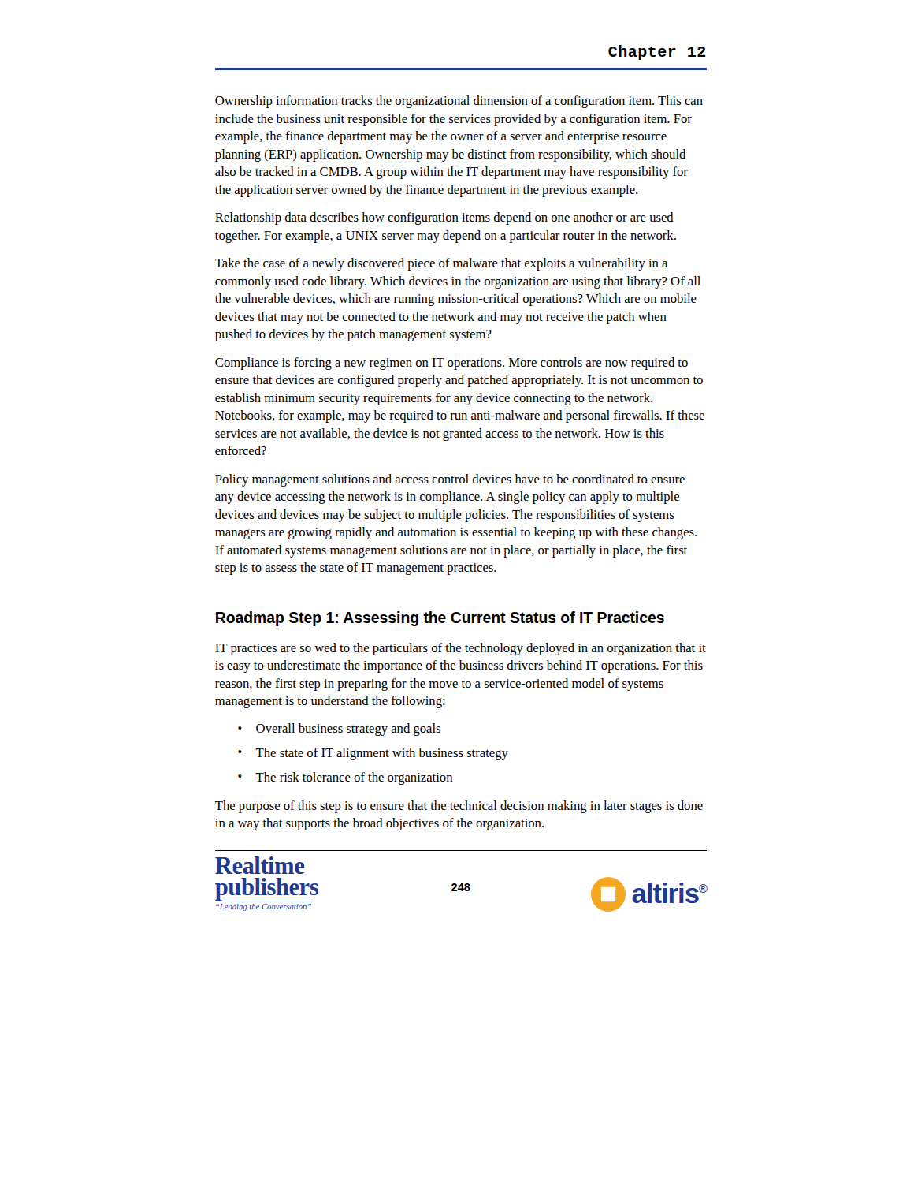Chapter 12
Ownership information tracks the organizational dimension of a configuration item. This can include the business unit responsible for the services provided by a configuration item. For example, the finance department may be the owner of a server and enterprise resource planning (ERP) application. Ownership may be distinct from responsibility, which should also be tracked in a CMDB. A group within the IT department may have responsibility for the application server owned by the finance department in the previous example.
Relationship data describes how configuration items depend on one another or are used together. For example, a UNIX server may depend on a particular router in the network.
Take the case of a newly discovered piece of malware that exploits a vulnerability in a commonly used code library. Which devices in the organization are using that library? Of all the vulnerable devices, which are running mission-critical operations? Which are on mobile devices that may not be connected to the network and may not receive the patch when pushed to devices by the patch management system?
Compliance is forcing a new regimen on IT operations. More controls are now required to ensure that devices are configured properly and patched appropriately. It is not uncommon to establish minimum security requirements for any device connecting to the network. Notebooks, for example, may be required to run anti-malware and personal firewalls. If these services are not available, the device is not granted access to the network. How is this enforced?
Policy management solutions and access control devices have to be coordinated to ensure any device accessing the network is in compliance. A single policy can apply to multiple devices and devices may be subject to multiple policies. The responsibilities of systems managers are growing rapidly and automation is essential to keeping up with these changes. If automated systems management solutions are not in place, or partially in place, the first step is to assess the state of IT management practices.
Roadmap Step 1: Assessing the Current Status of IT Practices
IT practices are so wed to the particulars of the technology deployed in an organization that it is easy to underestimate the importance of the business drivers behind IT operations. For this reason, the first step in preparing for the move to a service-oriented model of systems management is to understand the following:
Overall business strategy and goals
The state of IT alignment with business strategy
The risk tolerance of the organization
The purpose of this step is to ensure that the technical decision making in later stages is done in a way that supports the broad objectives of the organization.
Realtime
publishers
“Leading the Conversation”
248
altiris®